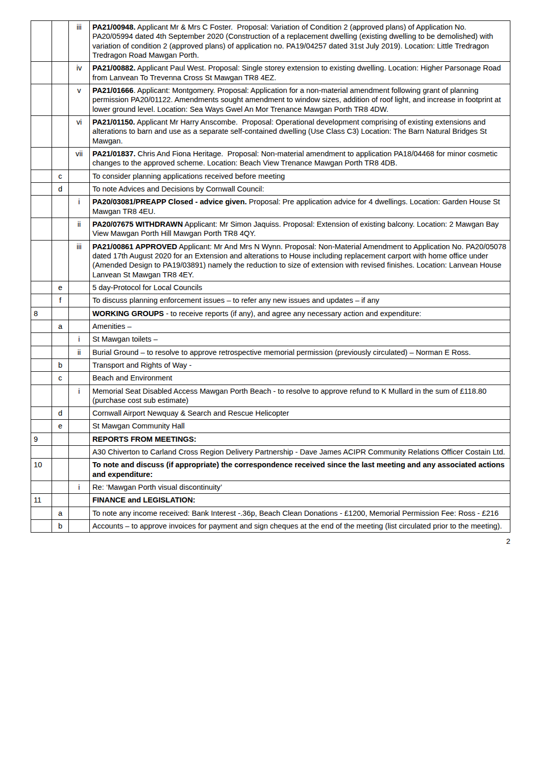| | | iii | PA21/00948. Applicant Mr & Mrs C Foster. Proposal: Variation of Condition 2 (approved plans) of Application No. PA20/05994 dated 4th September 2020 (Construction of a replacement dwelling (existing dwelling to be demolished) with variation of condition 2 (approved plans) of application no. PA19/04257 dated 31st July 2019). Location: Little Tredragon Tredragon Road Mawgan Porth. |
| | | iv | PA21/00882. Applicant Paul West. Proposal: Single storey extension to existing dwelling. Location: Higher Parsonage Road from Lanvean To Trevenna Cross St Mawgan TR8 4EZ. |
| | | v | PA21/01666 . Applicant: Montgomery. Proposal: Application for a non-material amendment following grant of planning permission PA20/01122. Amendments sought amendment to window sizes, addition of roof light, and increase in footprint at lower ground level. Location: Sea Ways Gwel An Mor Trenance Mawgan Porth TR8 4DW. |
| | | vi | PA21/01150. Applicant Mr Harry Anscombe. Proposal: Operational development comprising of existing extensions and alterations to barn and use as a separate self-contained dwelling (Use Class C3) Location: The Barn Natural Bridges St Mawgan. |
| | | vii | PA21/01837. Chris And Fiona Heritage. Proposal: Non-material amendment to application PA18/04468 for minor cosmetic changes to the approved scheme. Location: Beach View Trenance Mawgan Porth TR8 4DB. |
| | c | | To consider planning applications received before meeting |
| | d | | To note Advices and Decisions by Cornwall Council: |
| | | i | PA20/03081/PREAPP Closed - advice given. Proposal: Pre application advice for 4 dwellings. Location: Garden House St Mawgan TR8 4EU. |
| | | ii | PA20/07675 WITHDRAWN Applicant: Mr Simon Jaquiss. Proposal: Extension of existing balcony. Location: 2 Mawgan Bay View Mawgan Porth Hill Mawgan Porth TR8 4QY. |
| | | iii | PA21/00861 APPROVED Applicant: Mr And Mrs N Wynn. Proposal: Non-Material Amendment to Application No. PA20/05078 dated 17th August 2020 for an Extension and alterations to House including replacement carport with home office under (Amended Design to PA19/03891) namely the reduction to size of extension with revised finishes. Location: Lanvean House Lanvean St Mawgan TR8 4EY. |
| | e | | 5 day-Protocol for Local Councils |
| | f | | To discuss planning enforcement issues – to refer any new issues and updates – if any |
| 8 | | | WORKING GROUPS - to receive reports (if any), and agree any necessary action and expenditure: |
| | a | | Amenities – |
| | | i | St Mawgan toilets – |
| | | ii | Burial Ground – to resolve to approve retrospective memorial permission (previously circulated) – Norman E Ross. |
| | b | | Transport and Rights of Way - |
| | c | | Beach and Environment |
| | | i | Memorial Seat Disabled Access Mawgan Porth Beach - to resolve to approve refund to K Mullard in the sum of £118.80 (purchase cost sub estimate) |
| | d | | Cornwall Airport Newquay & Search and Rescue Helicopter |
| | e | | St Mawgan Community Hall |
| 9 | | | REPORTS FROM MEETINGS: |
| | | | A30 Chiverton to Carland Cross Region Delivery Partnership - Dave James ACIPR Community Relations Officer Costain Ltd. |
| 10 | | | To note and discuss (if appropriate) the correspondence received since the last meeting and any associated actions and expenditure: |
| | | i | Re: ‘Mawgan Porth visual discontinuity’ |
| 11 | | | FINANCE and LEGISLATION: |
| | a | | To note any income received: Bank Interest -.36p, Beach Clean Donations - £1200, Memorial Permission Fee: Ross - £216 |
| | b | | Accounts – to approve invoices for payment and sign cheques at the end of the meeting (list circulated prior to the meeting). |
2